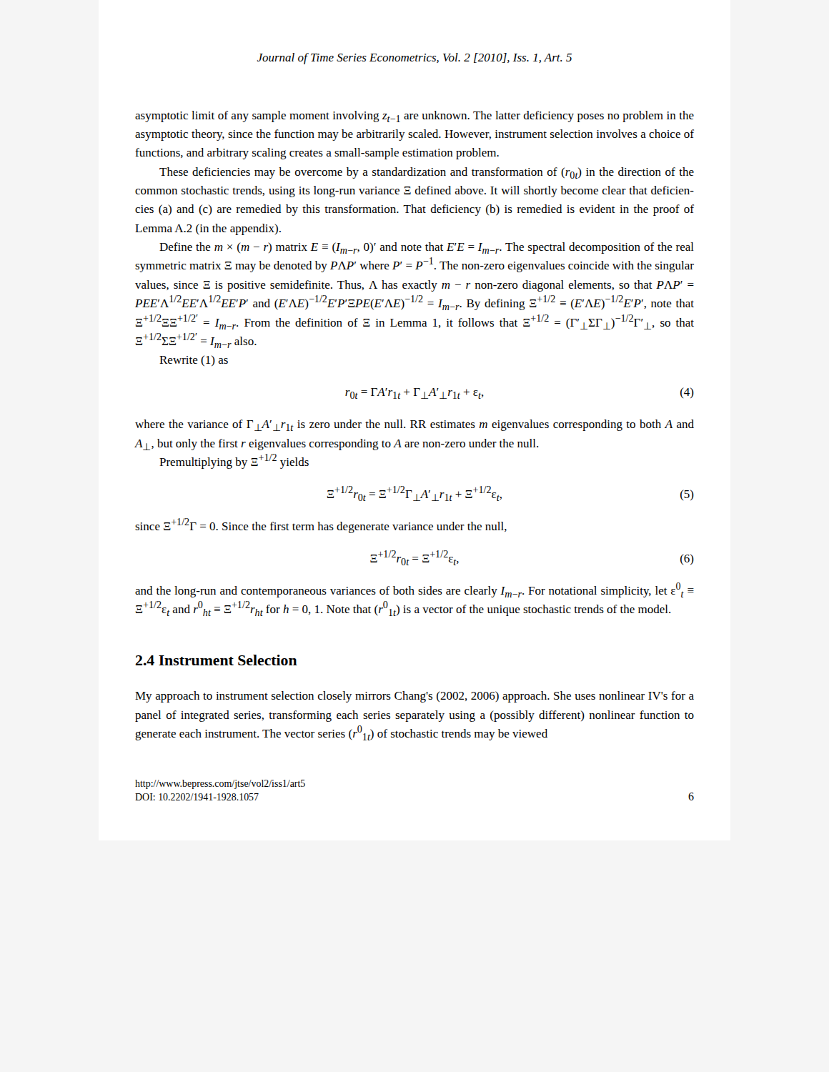Journal of Time Series Econometrics, Vol. 2 [2010], Iss. 1, Art. 5
asymptotic limit of any sample moment involving zt−1 are unknown. The latter deficiency poses no problem in the asymptotic theory, since the function may be arbitrarily scaled. However, instrument selection involves a choice of functions, and arbitrary scaling creates a small-sample estimation problem.
These deficiencies may be overcome by a standardization and transformation of (r0t) in the direction of the common stochastic trends, using its long-run variance Ξ defined above. It will shortly become clear that deficiencies (a) and (c) are remedied by this transformation. That deficiency (b) is remedied is evident in the proof of Lemma A.2 (in the appendix).
Define the m × (m − r) matrix E ≡ (Im−r, 0)′ and note that E′E = Im−r. The spectral decomposition of the real symmetric matrix Ξ may be denoted by PΛP′ where P′ = P−1. The non-zero eigenvalues coincide with the singular values, since Ξ is positive semidefinite. Thus, Λ has exactly m − r non-zero diagonal elements, so that PΛP′ = PEE′Λ1/2EE′Λ1/2EE′P′ and (E′ΛE)−1/2E′P′ΞPE(E′ΛE)−1/2 = Im−r. By defining Ξ+1/2 ≡ (E′ΛE)−1/2E′P′, note that Ξ+1/2ΞΞ+1/2′ = Im−r. From the definition of Ξ in Lemma 1, it follows that Ξ+1/2 = (Γ′⊥ΣΓ⊥)−1/2Γ′⊥, so that Ξ+1/2ΣΞ+1/2′ = Im−r also.
Rewrite (1) as
r0t = ΓA′r1t + Γ⊥A′⊥r1t + εt, (4)
where the variance of Γ⊥A′⊥r1t is zero under the null. RR estimates m eigenvalues corresponding to both A and A⊥, but only the first r eigenvalues corresponding to A are non-zero under the null.
Premultiplying by Ξ+1/2 yields
Ξ+1/2r0t = Ξ+1/2Γ⊥A′⊥r1t + Ξ+1/2εt, (5)
since Ξ+1/2Γ = 0. Since the first term has degenerate variance under the null,
Ξ+1/2r0t = Ξ+1/2εt, (6)
and the long-run and contemporaneous variances of both sides are clearly Im−r. For notational simplicity, let ε0t ≡ Ξ+1/2εt and r0ht ≡ Ξ+1/2rht for h = 0, 1. Note that (r01t) is a vector of the unique stochastic trends of the model.
2.4 Instrument Selection
My approach to instrument selection closely mirrors Chang's (2002, 2006) approach. She uses nonlinear IV's for a panel of integrated series, transforming each series separately using a (possibly different) nonlinear function to generate each instrument. The vector series (r01t) of stochastic trends may be viewed
http://www.bepress.com/jtse/vol2/iss1/art5
DOI: 10.2202/1941-1928.1057
6